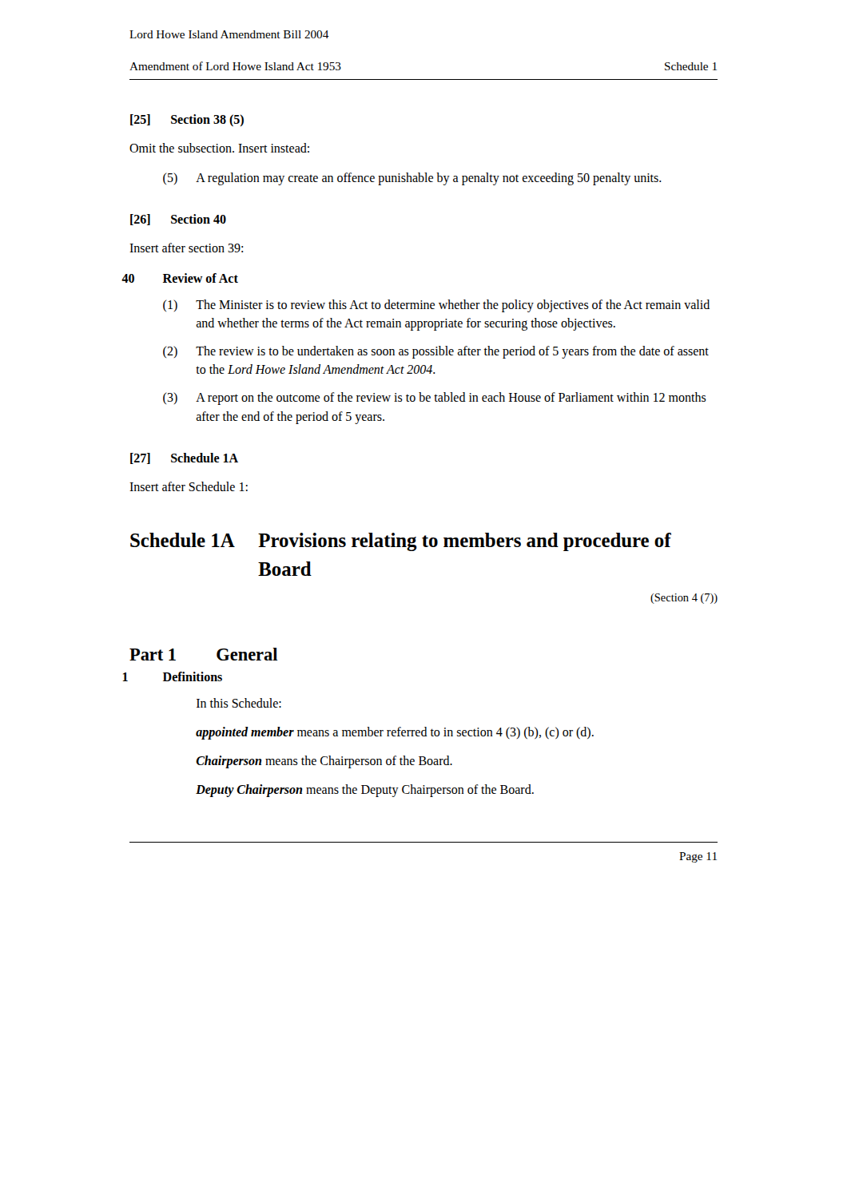Lord Howe Island Amendment Bill 2004
Amendment of Lord Howe Island Act 1953 Schedule 1
[25] Section 38 (5)
Omit the subsection. Insert instead:
(5) A regulation may create an offence punishable by a penalty not exceeding 50 penalty units.
[26] Section 40
Insert after section 39:
40 Review of Act
(1) The Minister is to review this Act to determine whether the policy objectives of the Act remain valid and whether the terms of the Act remain appropriate for securing those objectives.
(2) The review is to be undertaken as soon as possible after the period of 5 years from the date of assent to the Lord Howe Island Amendment Act 2004.
(3) A report on the outcome of the review is to be tabled in each House of Parliament within 12 months after the end of the period of 5 years.
[27] Schedule 1A
Insert after Schedule 1:
Schedule 1A Provisions relating to members and procedure of Board
(Section 4 (7))
Part 1 General
1 Definitions
In this Schedule:
appointed member means a member referred to in section 4 (3) (b), (c) or (d).
Chairperson means the Chairperson of the Board.
Deputy Chairperson means the Deputy Chairperson of the Board.
Page 11